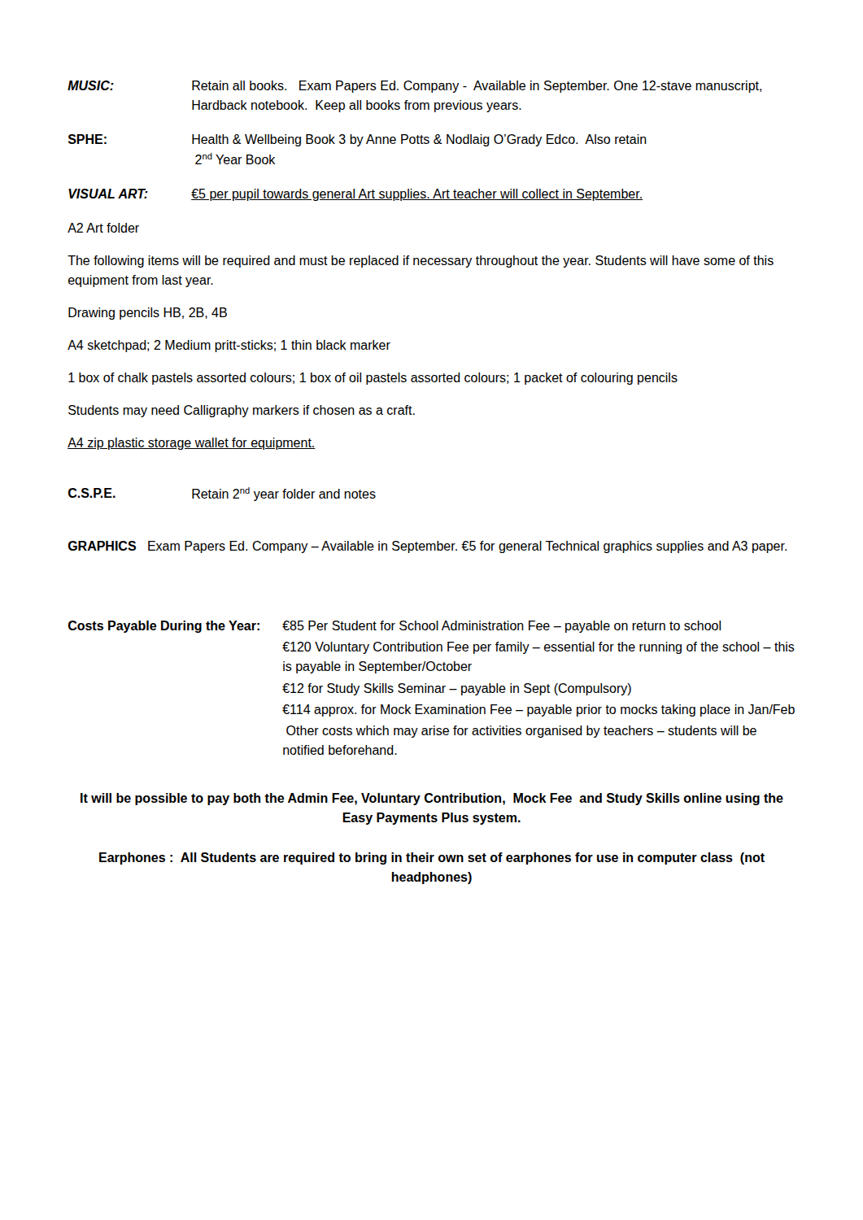MUSIC:
Retain all books. Exam Papers Ed. Company - Available in September. One 12-stave manuscript, Hardback notebook. Keep all books from previous years.
SPHE:
Health & Wellbeing Book 3 by Anne Potts & Nodlaig O’Grady Edco. Also retain
2nd Year Book
VISUAL ART:
€5 per pupil towards general Art supplies. Art teacher will collect in September.
A2 Art folder
The following items will be required and must be replaced if necessary throughout the year. Students will have some of this equipment from last year.
Drawing pencils HB, 2B, 4B
A4 sketchpad; 2 Medium pritt-sticks; 1 thin black marker
1 box of chalk pastels assorted colours; 1 box of oil pastels assorted colours; 1 packet of colouring pencils
Students may need Calligraphy markers if chosen as a craft.
A4 zip plastic storage wallet for equipment.
C.S.P.E.
Retain 2nd year folder and notes
GRAPHICS Exam Papers Ed. Company – Available in September. €5 for general Technical graphics supplies and A3 paper.
Costs Payable During the Year:
€85 Per Student for School Administration Fee – payable on return to school
€120 Voluntary Contribution Fee per family – essential for the running of the school – this is payable in September/October
€12 for Study Skills Seminar – payable in Sept (Compulsory)
€114 approx. for Mock Examination Fee – payable prior to mocks taking place in Jan/Feb
Other costs which may arise for activities organised by teachers – students will be notified beforehand.
It will be possible to pay both the Admin Fee, Voluntary Contribution, Mock Fee and Study Skills online using the Easy Payments Plus system.
Earphones : All Students are required to bring in their own set of earphones for use in computer class (not headphones)